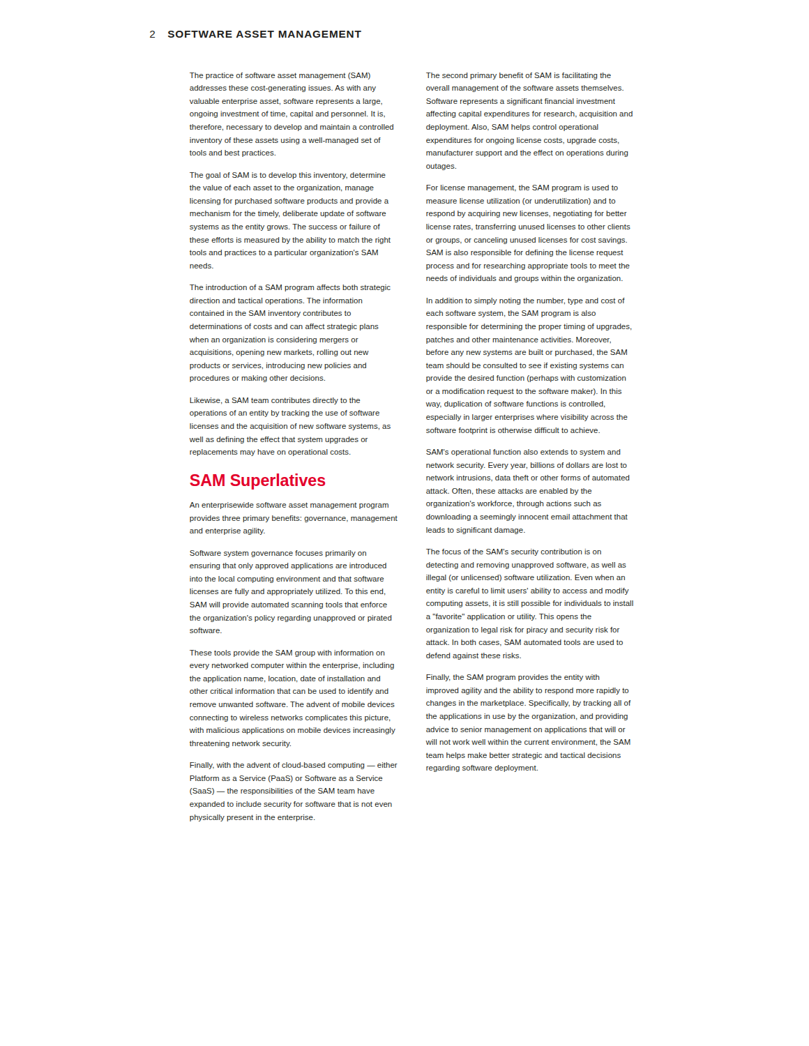2 Software Asset Management
The practice of software asset management (SAM) addresses these cost-generating issues. As with any valuable enterprise asset, software represents a large, ongoing investment of time, capital and personnel. It is, therefore, necessary to develop and maintain a controlled inventory of these assets using a well-managed set of tools and best practices.
The goal of SAM is to develop this inventory, determine the value of each asset to the organization, manage licensing for purchased software products and provide a mechanism for the timely, deliberate update of software systems as the entity grows. The success or failure of these efforts is measured by the ability to match the right tools and practices to a particular organization's SAM needs.
The introduction of a SAM program affects both strategic direction and tactical operations. The information contained in the SAM inventory contributes to determinations of costs and can affect strategic plans when an organization is considering mergers or acquisitions, opening new markets, rolling out new products or services, introducing new policies and procedures or making other decisions.
Likewise, a SAM team contributes directly to the operations of an entity by tracking the use of software licenses and the acquisition of new software systems, as well as defining the effect that system upgrades or replacements may have on operational costs.
SAM Superlatives
An enterprisewide software asset management program provides three primary benefits: governance, management and enterprise agility.
Software system governance focuses primarily on ensuring that only approved applications are introduced into the local computing environment and that software licenses are fully and appropriately utilized. To this end, SAM will provide automated scanning tools that enforce the organization's policy regarding unapproved or pirated software.
These tools provide the SAM group with information on every networked computer within the enterprise, including the application name, location, date of installation and other critical information that can be used to identify and remove unwanted software. The advent of mobile devices connecting to wireless networks complicates this picture, with malicious applications on mobile devices increasingly threatening network security.
Finally, with the advent of cloud-based computing — either Platform as a Service (PaaS) or Software as a Service (SaaS) — the responsibilities of the SAM team have expanded to include security for software that is not even physically present in the enterprise.
The second primary benefit of SAM is facilitating the overall management of the software assets themselves. Software represents a significant financial investment affecting capital expenditures for research, acquisition and deployment. Also, SAM helps control operational expenditures for ongoing license costs, upgrade costs, manufacturer support and the effect on operations during outages.
For license management, the SAM program is used to measure license utilization (or underutilization) and to respond by acquiring new licenses, negotiating for better license rates, transferring unused licenses to other clients or groups, or canceling unused licenses for cost savings. SAM is also responsible for defining the license request process and for researching appropriate tools to meet the needs of individuals and groups within the organization.
In addition to simply noting the number, type and cost of each software system, the SAM program is also responsible for determining the proper timing of upgrades, patches and other maintenance activities. Moreover, before any new systems are built or purchased, the SAM team should be consulted to see if existing systems can provide the desired function (perhaps with customization or a modification request to the software maker). In this way, duplication of software functions is controlled, especially in larger enterprises where visibility across the software footprint is otherwise difficult to achieve.
SAM's operational function also extends to system and network security. Every year, billions of dollars are lost to network intrusions, data theft or other forms of automated attack. Often, these attacks are enabled by the organization's workforce, through actions such as downloading a seemingly innocent email attachment that leads to significant damage.
The focus of the SAM's security contribution is on detecting and removing unapproved software, as well as illegal (or unlicensed) software utilization. Even when an entity is careful to limit users' ability to access and modify computing assets, it is still possible for individuals to install a "favorite" application or utility. This opens the organization to legal risk for piracy and security risk for attack. In both cases, SAM automated tools are used to defend against these risks.
Finally, the SAM program provides the entity with improved agility and the ability to respond more rapidly to changes in the marketplace. Specifically, by tracking all of the applications in use by the organization, and providing advice to senior management on applications that will or will not work well within the current environment, the SAM team helps make better strategic and tactical decisions regarding software deployment.